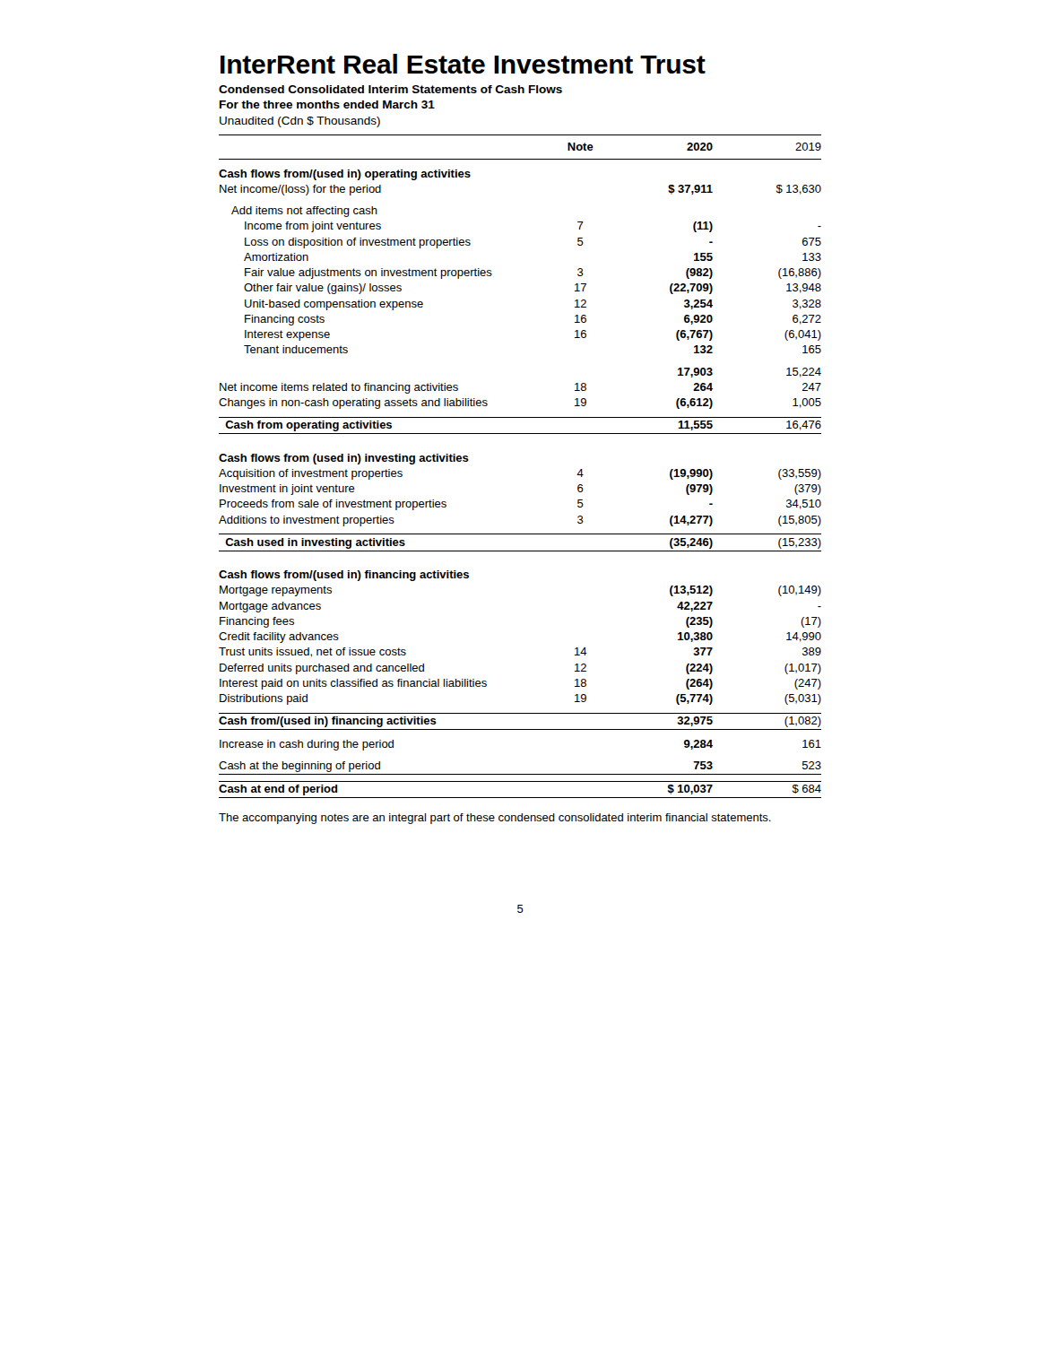InterRent Real Estate Investment Trust
Condensed Consolidated Interim Statements of Cash Flows
For the three months ended March 31
Unaudited (Cdn $ Thousands)
| | Note | 2020 | 2019 |
| Cash flows from/(used in) operating activities | | | |
| Net income/(loss) for the period | | $ 37,911 | $ 13,630 |
| Add items not affecting cash | | | |
| Income from joint ventures | 7 | (11) | - |
| Loss on disposition of investment properties | 5 | - | 675 |
| Amortization | | 155 | 133 |
| Fair value adjustments on investment properties | 3 | (982) | (16,886) |
| Other fair value (gains)/ losses | 17 | (22,709) | 13,948 |
| Unit-based compensation expense | 12 | 3,254 | 3,328 |
| Financing costs | 16 | 6,920 | 6,272 |
| Interest expense | 16 | (6,767) | (6,041) |
| Tenant inducements | | 132 | 165 |
| | | 17,903 | 15,224 |
| Net income items related to financing activities | 18 | 264 | 247 |
| Changes in non-cash operating assets and liabilities | 19 | (6,612) | 1,005 |
| Cash from operating activities | | 11,555 | 16,476 |
| Cash flows from (used in) investing activities | | | |
| Acquisition of investment properties | 4 | (19,990) | (33,559) |
| Investment in joint venture | 6 | (979) | (379) |
| Proceeds from sale of investment properties | 5 | - | 34,510 |
| Additions to investment properties | 3 | (14,277) | (15,805) |
| Cash used in investing activities | | (35,246) | (15,233) |
| Cash flows from/(used in) financing activities | | | |
| Mortgage repayments | | (13,512) | (10,149) |
| Mortgage advances | | 42,227 | - |
| Financing fees | | (235) | (17) |
| Credit facility advances | | 10,380 | 14,990 |
| Trust units issued, net of issue costs | 14 | 377 | 389 |
| Deferred units purchased and cancelled | 12 | (224) | (1,017) |
| Interest paid on units classified as financial liabilities | 18 | (264) | (247) |
| Distributions paid | 19 | (5,774) | (5,031) |
| Cash from/(used in) financing activities | | 32,975 | (1,082) |
| Increase in cash during the period | | 9,284 | 161 |
| Cash at the beginning of period | | 753 | 523 |
| Cash at end of period | | $ 10,037 | $ 684 |
The accompanying notes are an integral part of these condensed consolidated interim financial statements.
5